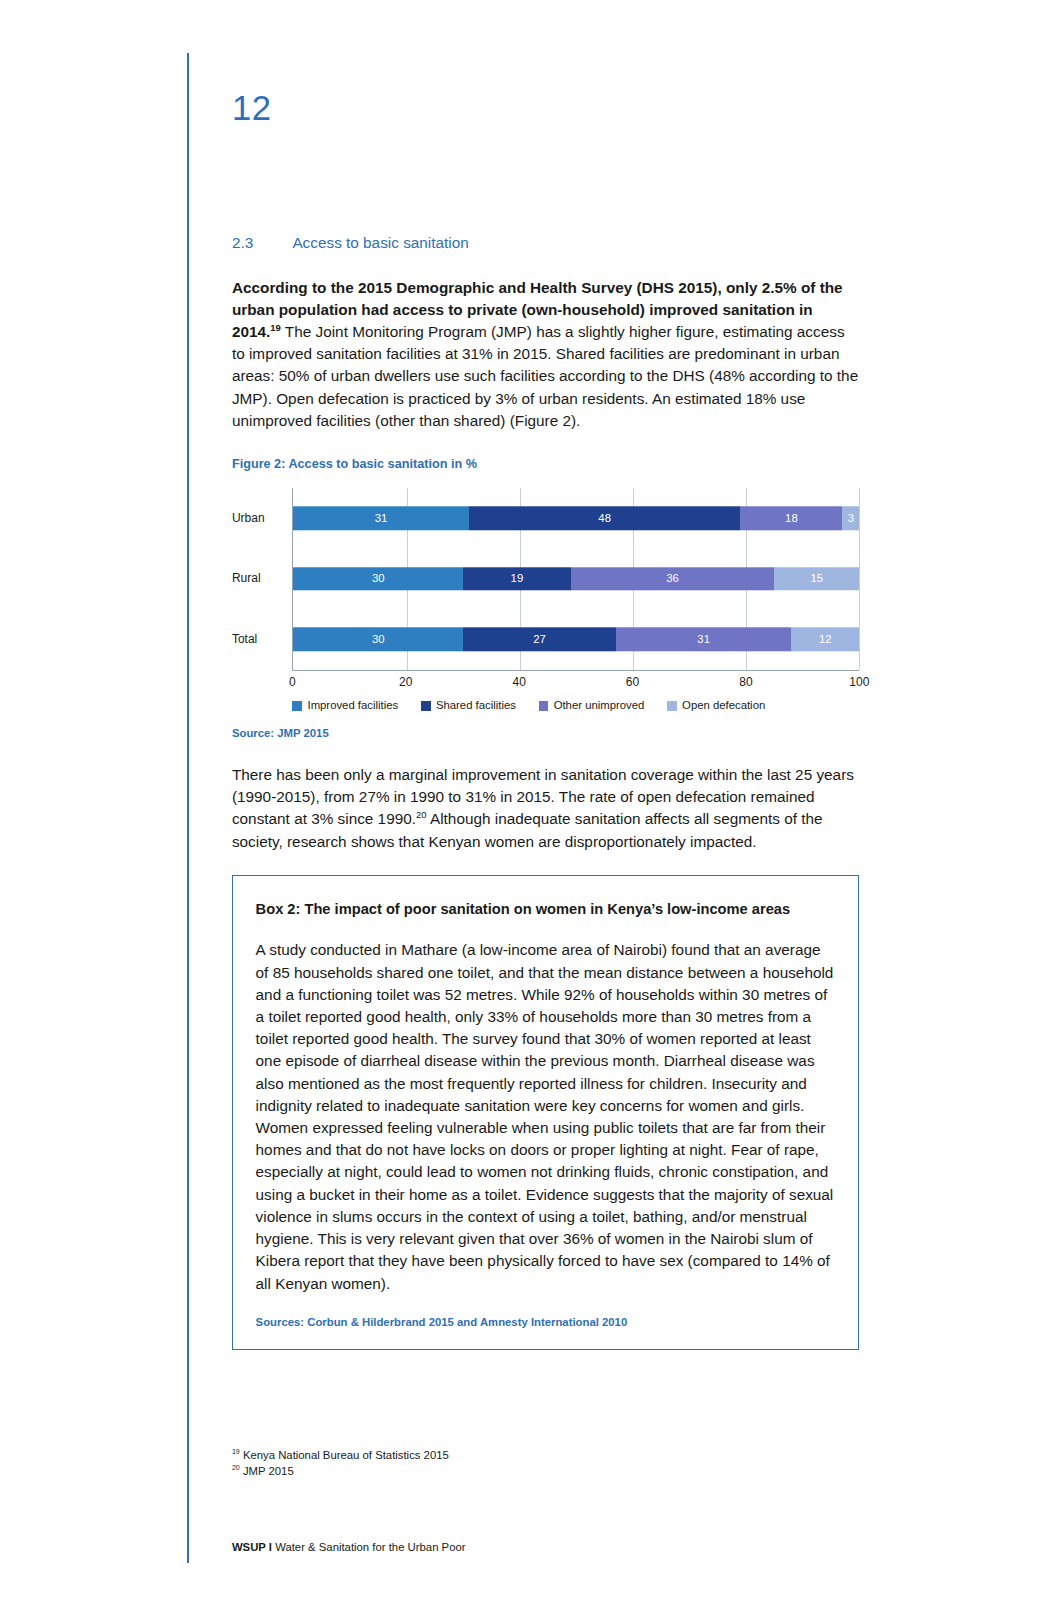12
2.3 Access to basic sanitation
According to the 2015 Demographic and Health Survey (DHS 2015), only 2.5% of the urban population had access to private (own-household) improved sanitation in 2014.19 The Joint Monitoring Program (JMP) has a slightly higher figure, estimating access to improved sanitation facilities at 31% in 2015. Shared facilities are predominant in urban areas: 50% of urban dwellers use such facilities according to the DHS (48% according to the JMP). Open defecation is practiced by 3% of urban residents. An estimated 18% use unimproved facilities (other than shared) (Figure 2).
Figure 2: Access to basic sanitation in %
Urban
31
48
18
3
Rural
30
19
36
15
Total
30
27
31
12
0
20
40
60
80
100
Improved facilities Shared facilities Other unimproved Open defecation
Source: JMP 2015
There has been only a marginal improvement in sanitation coverage within the last 25 years (1990-2015), from 27% in 1990 to 31% in 2015. The rate of open defecation remained constant at 3% since 1990.20 Although inadequate sanitation affects all segments of the society, research shows that Kenyan women are disproportionately impacted.
Box 2: The impact of poor sanitation on women in Kenya’s low-income areas
A study conducted in Mathare (a low-income area of Nairobi) found that an average of 85 households shared one toilet, and that the mean distance between a household and a functioning toilet was 52 metres. While 92% of households within 30 metres of a toilet reported good health, only 33% of households more than 30 metres from a toilet reported good health. The survey found that 30% of women reported at least one episode of diarrheal disease within the previous month. Diarrheal disease was also mentioned as the most frequently reported illness for children. Insecurity and indignity related to inadequate sanitation were key concerns for women and girls. Women expressed feeling vulnerable when using public toilets that are far from their homes and that do not have locks on doors or proper lighting at night. Fear of rape, especially at night, could lead to women not drinking fluids, chronic constipation, and using a bucket in their home as a toilet. Evidence suggests that the majority of sexual violence in slums occurs in the context of using a toilet, bathing, and/or menstrual hygiene. This is very relevant given that over 36% of women in the Nairobi slum of Kibera report that they have been physically forced to have sex (compared to 14% of all Kenyan women).
Sources: Corbun & Hilderbrand 2015 and Amnesty International 2010
19 Kenya National Bureau of Statistics 2015
20 JMP 2015
WSUP I Water & Sanitation for the Urban Poor